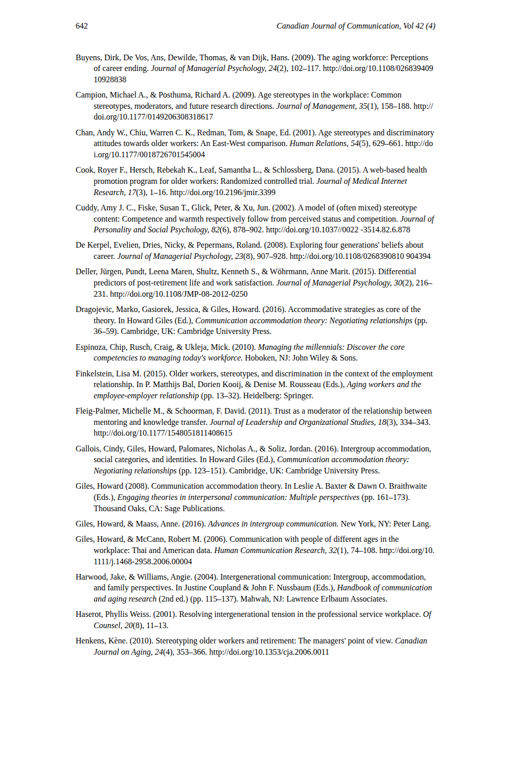642 Canadian Journal of Communication, Vol 42 (4)
Buyens, Dirk, De Vos, Ans, Dewilde, Thomas, & van Dijk, Hans. (2009). The aging workforce: Perceptions of career ending. Journal of Managerial Psychology, 24(2), 102–117. http://doi.org/10.1108/02683940910928838
Campion, Michael A., & Posthuma, Richard A. (2009). Age stereotypes in the workplace: Common stereotypes, moderators, and future research directions. Journal of Management, 35(1), 158–188. http://doi.org/10.1177/0149206308318617
Chan, Andy W., Chiu, Warren C. K., Redman, Tom, & Snape, Ed. (2001). Age stereotypes and discriminatory attitudes towards older workers: An East-West comparison. Human Relations, 54(5), 629–661. http://doi.org/10.1177/0018726701545004
Cook, Royer F., Hersch, Rebekah K., Leaf, Samantha L., & Schlossberg, Dana. (2015). A web-based health promotion program for older workers: Randomized controlled trial. Journal of Medical Internet Research, 17(3), 1–16. http://doi.org/10.2196/jmir.3399
Cuddy, Amy J. C., Fiske, Susan T., Glick, Peter, & Xu, Jun. (2002). A model of (often mixed) stereotype content: Competence and warmth respectively follow from perceived status and competition. Journal of Personality and Social Psychology, 82(6), 878–902. http://doi.org/10.1037//0022 -3514.82.6.878
De Kerpel, Evelien, Dries, Nicky, & Pepermans, Roland. (2008). Exploring four generations' beliefs about career. Journal of Managerial Psychology, 23(8), 907–928. http://doi.org/10.1108/0268390810 904394
Deller, Jürgen, Pundt, Leena Maren, Shultz, Kenneth S., & Wöhrmann, Anne Marit. (2015). Differential predictors of post-retirement life and work satisfaction. Journal of Managerial Psychology, 30(2), 216–231. http://doi.org/10.1108/JMP-08-2012-0250
Dragojevic, Marko, Gasiorek, Jessica, & Giles, Howard. (2016). Accommodative strategies as core of the theory. In Howard Giles (Ed.), Communication accommodation theory: Negotiating relationships (pp. 36–59). Cambridge, UK: Cambridge University Press.
Espinoza, Chip, Rusch, Craig, & Ukleja, Mick. (2010). Managing the millennials: Discover the core competencies to managing today's workforce. Hoboken, NJ: John Wiley & Sons.
Finkelstein, Lisa M. (2015). Older workers, stereotypes, and discrimination in the context of the employment relationship. In P. Matthijs Bal, Dorien Kooij, & Denise M. Rousseau (Eds.), Aging workers and the employee-employer relationship (pp. 13–32). Heidelberg: Springer.
Fleig-Palmer, Michelle M., & Schoorman, F. David. (2011). Trust as a moderator of the relationship between mentoring and knowledge transfer. Journal of Leadership and Organizational Studies, 18(3), 334–343. http://doi.org/10.1177/1548051811408615
Gallois, Cindy, Giles, Howard, Palomares, Nicholas A., & Soliz, Jordan. (2016). Intergroup accommodation, social categories, and identities. In Howard Giles (Ed.), Communication accommodation theory: Negotiating relationships (pp. 123–151). Cambridge, UK: Cambridge University Press.
Giles, Howard (2008). Communication accommodation theory. In Leslie A. Baxter & Dawn O. Braithwaite (Eds.), Engaging theories in interpersonal communication: Multiple perspectives (pp. 161–173). Thousand Oaks, CA: Sage Publications.
Giles, Howard, & Maass, Anne. (2016). Advances in intergroup communication. New York, NY: Peter Lang.
Giles, Howard, & McCann, Robert M. (2006). Communication with people of different ages in the workplace: Thai and American data. Human Communication Research, 32(1), 74–108. http://doi.org/10.1111/j.1468-2958.2006.00004
Harwood, Jake, & Williams, Angie. (2004). Intergenerational communication: Intergroup, accommodation, and family perspectives. In Justine Coupland & John F. Nussbaum (Eds.), Handbook of communication and aging research (2nd ed.) (pp. 115–137). Mahwah, NJ: Lawrence Erlbaum Associates.
Haserot, Phyllis Weiss. (2001). Resolving intergenerational tension in the professional service workplace. Of Counsel, 20(8), 11–13.
Henkens, Kène. (2010). Stereotyping older workers and retirement: The managers' point of view. Canadian Journal on Aging, 24(4), 353–366. http://doi.org/10.1353/cja.2006.0011